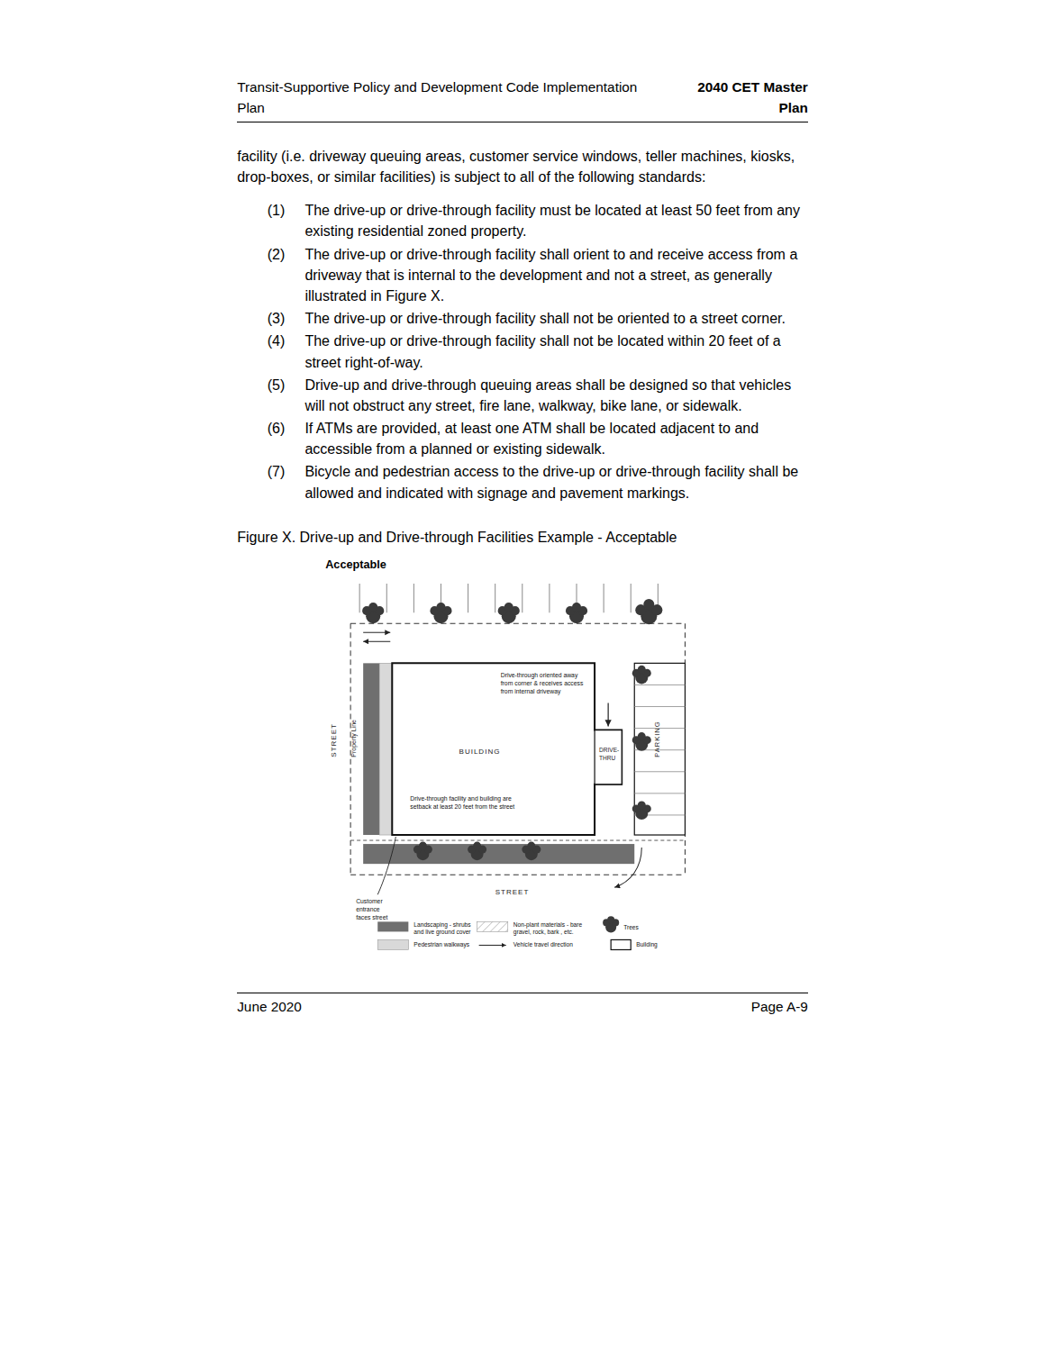Transit-Supportive Policy and Development Code Implementation Plan
2040 CET Master Plan
facility (i.e. driveway queuing areas, customer service windows, teller machines, kiosks, drop-boxes, or similar facilities) is subject to all of the following standards:
The drive-up or drive-through facility must be located at least 50 feet from any existing residential zoned property.
The drive-up or drive-through facility shall orient to and receive access from a driveway that is internal to the development and not a street, as generally illustrated in Figure X.
The drive-up or drive-through facility shall not be oriented to a street corner.
The drive-up or drive-through facility shall not be located within 20 feet of a street right-of-way.
Drive-up and drive-through queuing areas shall be designed so that vehicles will not obstruct any street, fire lane, walkway, bike lane, or sidewalk.
If ATMs are provided, at least one ATM shall be located adjacent to and accessible from a planned or existing sidewalk.
Bicycle and pedestrian access to the drive-up or drive-through facility shall be allowed and indicated with signage and pavement markings.
Figure X. Drive-up and Drive-through Facilities Example - Acceptable
Acceptable
Acceptable drive-through site layout Site plan showing a building with customer entrance facing the street, a drive-through oriented away from the corner receiving access from an internal driveway, parking to the side, landscaping, trees, and pedestrian walkways. STREET Property Line BUILDING DRIVE- THRU Drive-through oriented away from corner & receives access from internal driveway Drive-through facility and building are setback at least 20 feet from the street Customer entrance faces street STREET PARKING Landscaping - shrubs and live ground cover Non-plant materials - bare gravel, rock, bark , etc. Trees Pedestrian walkways Vehicle travel direction Building
June 2020
Page A-9